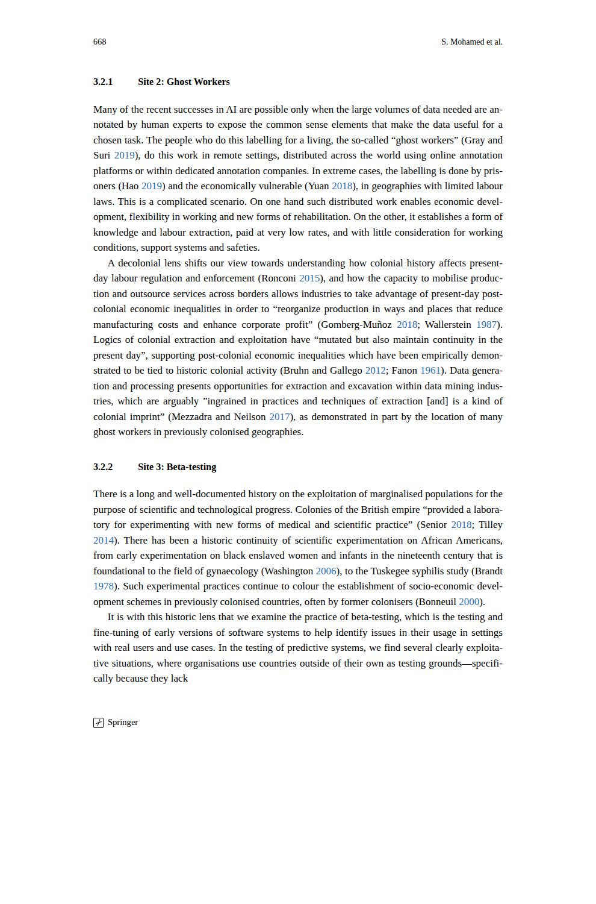668 S. Mohamed et al.
3.2.1 Site 2: Ghost Workers
Many of the recent successes in AI are possible only when the large volumes of data needed are annotated by human experts to expose the common sense elements that make the data useful for a chosen task. The people who do this labelling for a living, the so-called “ghost workers” (Gray and Suri 2019), do this work in remote settings, distributed across the world using online annotation platforms or within dedicated annotation companies. In extreme cases, the labelling is done by prisoners (Hao 2019) and the economically vulnerable (Yuan 2018), in geographies with limited labour laws. This is a complicated scenario. On one hand such distributed work enables economic development, flexibility in working and new forms of rehabilitation. On the other, it establishes a form of knowledge and labour extraction, paid at very low rates, and with little consideration for working conditions, support systems and safeties.
A decolonial lens shifts our view towards understanding how colonial history affects present-day labour regulation and enforcement (Ronconi 2015), and how the capacity to mobilise production and outsource services across borders allows industries to take advantage of present-day post-colonial economic inequalities in order to “reorganize production in ways and places that reduce manufacturing costs and enhance corporate profit” (Gomberg-Muñoz 2018; Wallerstein 1987). Logics of colonial extraction and exploitation have “mutated but also maintain continuity in the present day”, supporting post-colonial economic inequalities which have been empirically demonstrated to be tied to historic colonial activity (Bruhn and Gallego 2012; Fanon 1961). Data generation and processing presents opportunities for extraction and excavation within data mining industries, which are arguably ”ingrained in practices and techniques of extraction [and] is a kind of colonial imprint” (Mezzadra and Neilson 2017), as demonstrated in part by the location of many ghost workers in previously colonised geographies.
3.2.2 Site 3: Beta-testing
There is a long and well-documented history on the exploitation of marginalised populations for the purpose of scientific and technological progress. Colonies of the British empire “provided a laboratory for experimenting with new forms of medical and scientific practice” (Senior 2018; Tilley 2014). There has been a historic continuity of scientific experimentation on African Americans, from early experimentation on black enslaved women and infants in the nineteenth century that is foundational to the field of gynaecology (Washington 2006), to the Tuskegee syphilis study (Brandt 1978). Such experimental practices continue to colour the establishment of socio-economic development schemes in previously colonised countries, often by former colonisers (Bonneuil 2000).
It is with this historic lens that we examine the practice of beta-testing, which is the testing and fine-tuning of early versions of software systems to help identify issues in their usage in settings with real users and use cases. In the testing of predictive systems, we find several clearly exploitative situations, where organisations use countries outside of their own as testing grounds—specifically because they lack
Springer